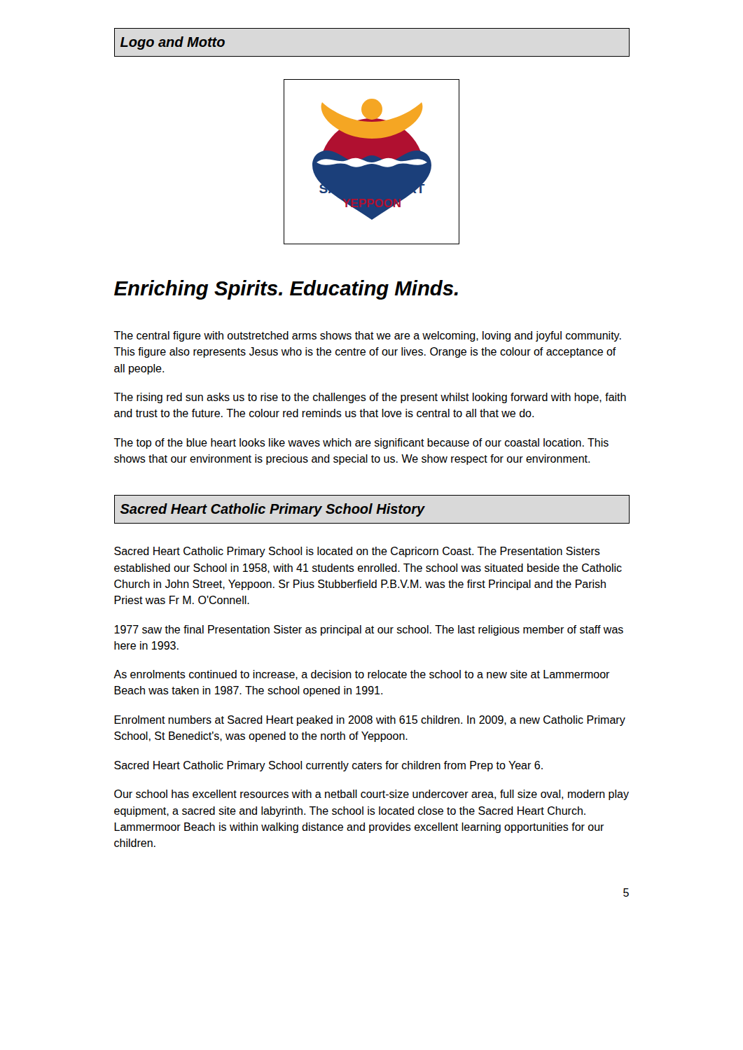Logo and Motto
SACRED HEART YEPPOON
Enriching Spirits. Educating Minds.
The central figure with outstretched arms shows that we are a welcoming, loving and joyful community. This figure also represents Jesus who is the centre of our lives. Orange is the colour of acceptance of all people.
The rising red sun asks us to rise to the challenges of the present whilst looking forward with hope, faith and trust to the future. The colour red reminds us that love is central to all that we do.
The top of the blue heart looks like waves which are significant because of our coastal location. This shows that our environment is precious and special to us. We show respect for our environment.
Sacred Heart Catholic Primary School History
Sacred Heart Catholic Primary School is located on the Capricorn Coast. The Presentation Sisters established our School in 1958, with 41 students enrolled. The school was situated beside the Catholic Church in John Street, Yeppoon. Sr Pius Stubberfield P.B.V.M. was the first Principal and the Parish Priest was Fr M. O'Connell.
1977 saw the final Presentation Sister as principal at our school. The last religious member of staff was here in 1993.
As enrolments continued to increase, a decision to relocate the school to a new site at Lammermoor Beach was taken in 1987. The school opened in 1991.
Enrolment numbers at Sacred Heart peaked in 2008 with 615 children. In 2009, a new Catholic Primary School, St Benedict's, was opened to the north of Yeppoon.
Sacred Heart Catholic Primary School currently caters for children from Prep to Year 6.
Our school has excellent resources with a netball court-size undercover area, full size oval, modern play equipment, a sacred site and labyrinth. The school is located close to the Sacred Heart Church. Lammermoor Beach is within walking distance and provides excellent learning opportunities for our children.
5